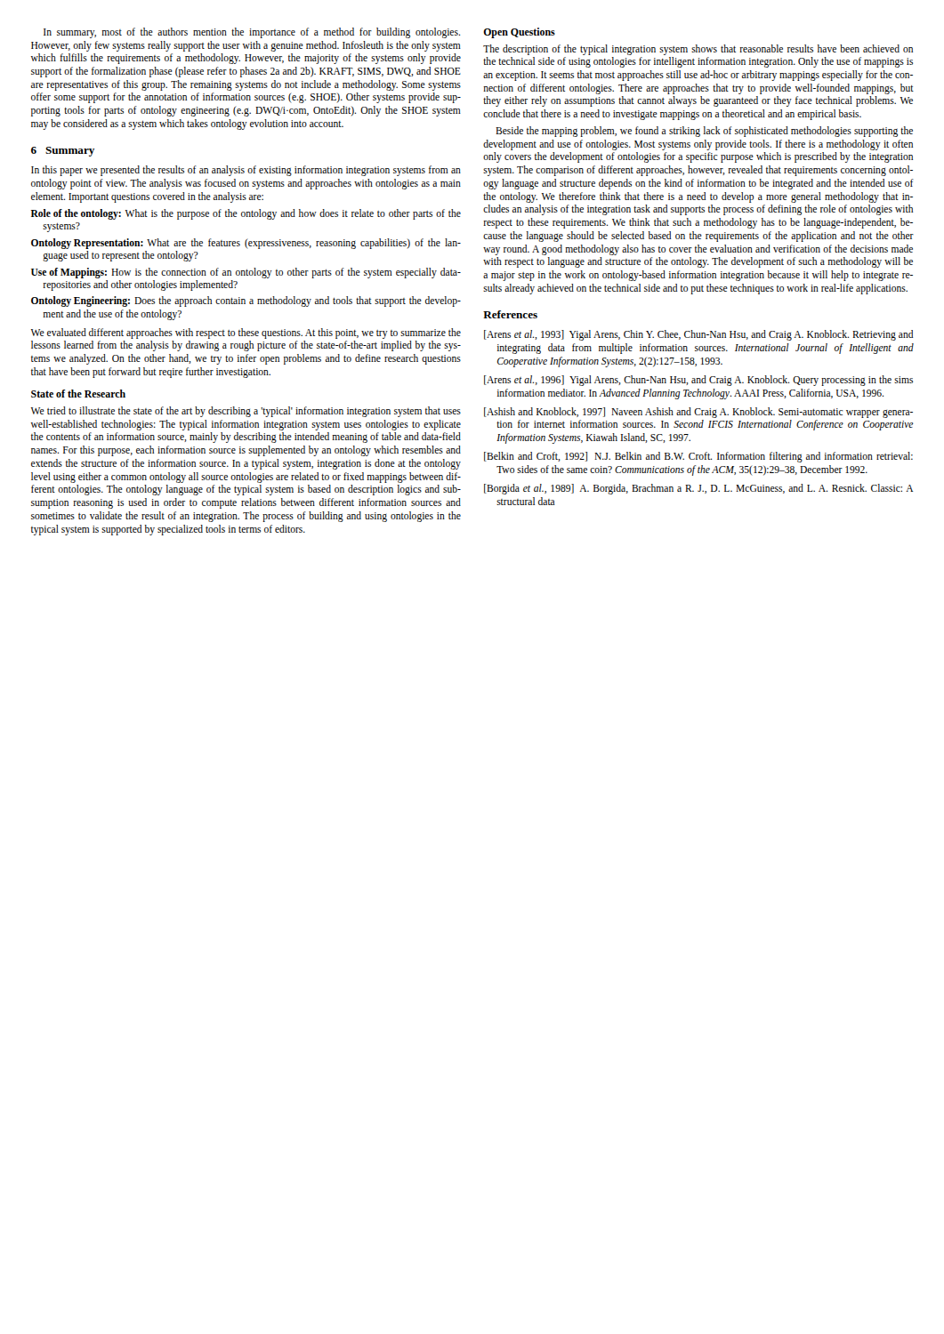In summary, most of the authors mention the importance of a method for building ontologies. However, only few systems really support the user with a genuine method. Infosleuth is the only system which fulfills the requirements of a methodology. However, the majority of the systems only provide support of the formalization phase (please refer to phases 2a and 2b). KRAFT, SIMS, DWQ, and SHOE are representatives of this group. The remaining systems do not include a methodology. Some systems offer some support for the annotation of information sources (e.g. SHOE). Other systems provide supporting tools for parts of ontology engineering (e.g. DWQ/i·com, OntoEdit). Only the SHOE system may be considered as a system which takes ontology evolution into account.
6 Summary
In this paper we presented the results of an analysis of existing information integration systems from an ontology point of view. The analysis was focused on systems and approaches with ontologies as a main element. Important questions covered in the analysis are:
Role of the ontology:
What is the purpose of the ontology and how does it relate to other parts of the systems?
Ontology Representation:
What are the features (expressiveness, reasoning capabilities) of the language used to represent the ontology?
Use of Mappings:
How is the connection of an ontology to other parts of the system especially data-repositories and other ontologies implemented?
Ontology Engineering:
Does the approach contain a methodology and tools that support the development and the use of the ontology?
We evaluated different approaches with respect to these questions. At this point, we try to summarize the lessons learned from the analysis by drawing a rough picture of the state-of-the-art implied by the systems we analyzed. On the other hand, we try to infer open problems and to define research questions that have been put forward but reqire further investigation.
State of the Research
We tried to illustrate the state of the art by describing a 'typical' information integration system that uses well-established technologies: The typical information integration system uses ontologies to explicate the contents of an information source, mainly by describing the intended meaning of table and data-field names. For this purpose, each information source is supplemented by an ontology which resembles and extends the structure of the information source. In a typical system, integration is done at the ontology level using either a common ontology all source ontologies are related to or fixed mappings between different ontologies. The ontology language of the typical system is based on description logics and subsumption reasoning is used in order to compute relations between different information sources and sometimes to validate the result of an integration. The process of building and using ontologies in the typical system is supported by specialized tools in terms of editors.
Open Questions
The description of the typical integration system shows that reasonable results have been achieved on the technical side of using ontologies for intelligent information integration. Only the use of mappings is an exception. It seems that most approaches still use ad-hoc or arbitrary mappings especially for the connection of different ontologies. There are approaches that try to provide well-founded mappings, but they either rely on assumptions that cannot always be guaranteed or they face technical problems. We conclude that there is a need to investigate mappings on a theoretical and an empirical basis.
Beside the mapping problem, we found a striking lack of sophisticated methodologies supporting the development and use of ontologies. Most systems only provide tools. If there is a methodology it often only covers the development of ontologies for a specific purpose which is prescribed by the integration system. The comparison of different approaches, however, revealed that requirements concerning ontology language and structure depends on the kind of information to be integrated and the intended use of the ontology. We therefore think that there is a need to develop a more general methodology that includes an analysis of the integration task and supports the process of defining the role of ontologies with respect to these requirements. We think that such a methodology has to be language-independent, because the language should be selected based on the requirements of the application and not the other way round. A good methodology also has to cover the evaluation and verification of the decisions made with respect to language and structure of the ontology. The development of such a methodology will be a major step in the work on ontology-based information integration because it will help to integrate results already achieved on the technical side and to put these techniques to work in real-life applications.
References
[Arens et al., 1993] Yigal Arens, Chin Y. Chee, Chun-Nan Hsu, and Craig A. Knoblock. Retrieving and integrating data from multiple information sources. International Journal of Intelligent and Cooperative Information Systems, 2(2):127–158, 1993.
[Arens et al., 1996] Yigal Arens, Chun-Nan Hsu, and Craig A. Knoblock. Query processing in the sims information mediator. In Advanced Planning Technology. AAAI Press, California, USA, 1996.
[Ashish and Knoblock, 1997] Naveen Ashish and Craig A. Knoblock. Semi-automatic wrapper generation for internet information sources. In Second IFCIS International Conference on Cooperative Information Systems, Kiawah Island, SC, 1997.
[Belkin and Croft, 1992] N.J. Belkin and B.W. Croft. Information filtering and information retrieval: Two sides of the same coin? Communications of the ACM, 35(12):29–38, December 1992.
[Borgida et al., 1989] A. Borgida, Brachman a R. J., D. L. McGuiness, and L. A. Resnick. Classic: A structural data